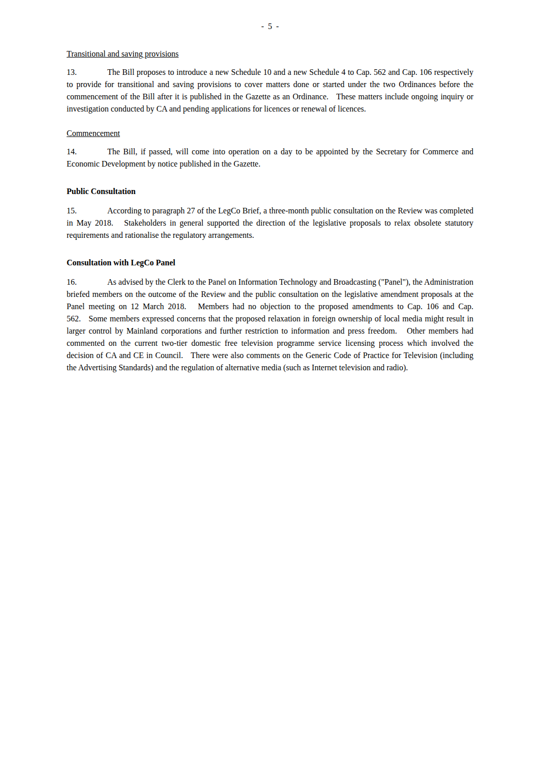- 5 -
Transitional and saving provisions
13. The Bill proposes to introduce a new Schedule 10 and a new Schedule 4 to Cap. 562 and Cap. 106 respectively to provide for transitional and saving provisions to cover matters done or started under the two Ordinances before the commencement of the Bill after it is published in the Gazette as an Ordinance. These matters include ongoing inquiry or investigation conducted by CA and pending applications for licences or renewal of licences.
Commencement
14. The Bill, if passed, will come into operation on a day to be appointed by the Secretary for Commerce and Economic Development by notice published in the Gazette.
Public Consultation
15. According to paragraph 27 of the LegCo Brief, a three-month public consultation on the Review was completed in May 2018. Stakeholders in general supported the direction of the legislative proposals to relax obsolete statutory requirements and rationalise the regulatory arrangements.
Consultation with LegCo Panel
16. As advised by the Clerk to the Panel on Information Technology and Broadcasting ("Panel"), the Administration briefed members on the outcome of the Review and the public consultation on the legislative amendment proposals at the Panel meeting on 12 March 2018. Members had no objection to the proposed amendments to Cap. 106 and Cap. 562. Some members expressed concerns that the proposed relaxation in foreign ownership of local media might result in larger control by Mainland corporations and further restriction to information and press freedom. Other members had commented on the current two-tier domestic free television programme service licensing process which involved the decision of CA and CE in Council. There were also comments on the Generic Code of Practice for Television (including the Advertising Standards) and the regulation of alternative media (such as Internet television and radio).